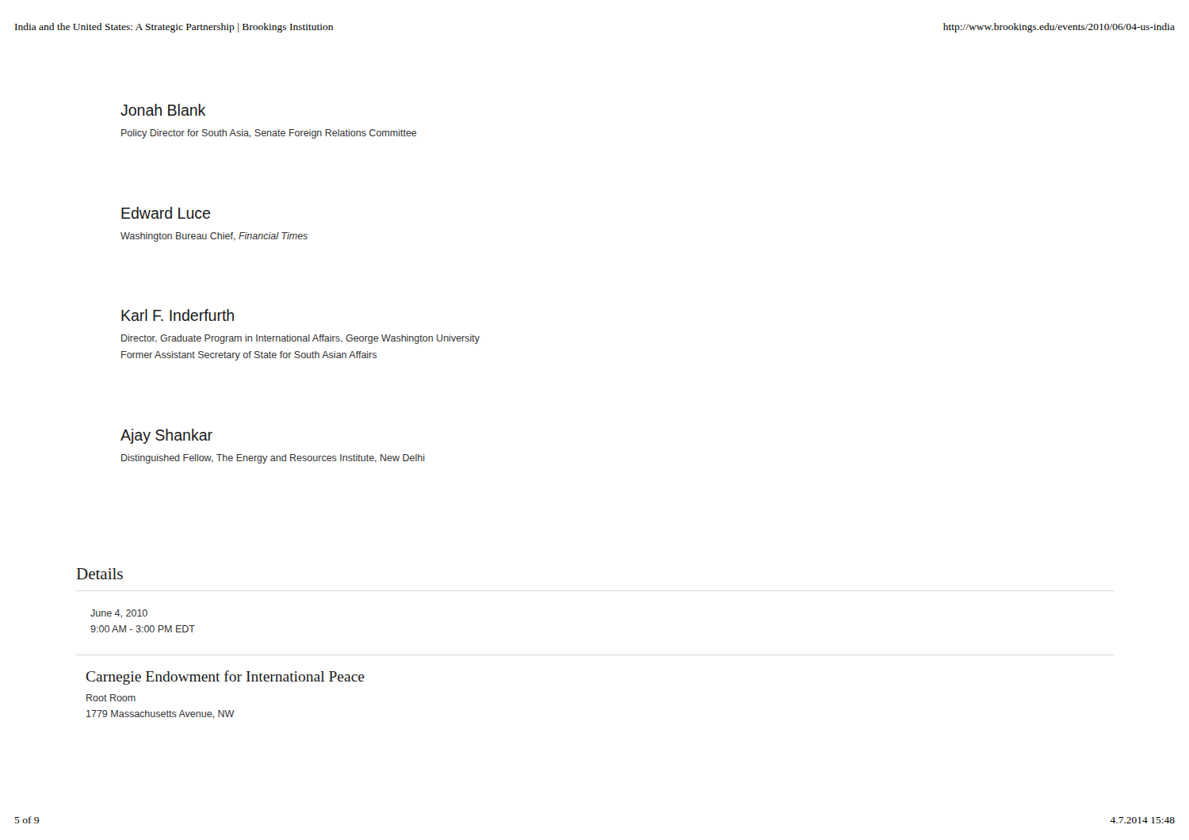India and the United States: A Strategic Partnership | Brookings Institution
http://www.brookings.edu/events/2010/06/04-us-india
Jonah Blank
Policy Director for South Asia, Senate Foreign Relations Committee
Edward Luce
Washington Bureau Chief, Financial Times
Karl F. Inderfurth
Director, Graduate Program in International Affairs, George Washington University
Former Assistant Secretary of State for South Asian Affairs
Ajay Shankar
Distinguished Fellow, The Energy and Resources Institute, New Delhi
Details
June 4, 2010
9:00 AM - 3:00 PM EDT
Carnegie Endowment for International Peace
Root Room
1779 Massachusetts Avenue, NW
5 of 9
4.7.2014 15:48